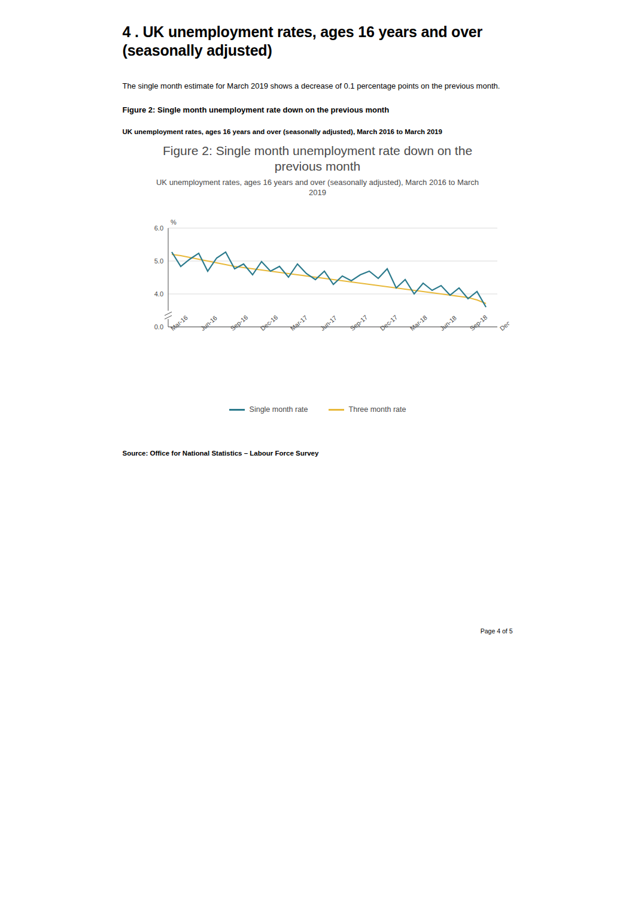4 . UK unemployment rates, ages 16 years and over (seasonally adjusted)
The single month estimate for March 2019 shows a decrease of 0.1 percentage points on the previous month.
Figure 2: Single month unemployment rate down on the previous month
UK unemployment rates, ages 16 years and over (seasonally adjusted), March 2016 to March 2019
Figure 2: Single month unemployment rate down on the
previous month
UK unemployment rates, ages 16 years and over (seasonally adjusted), March 2016 to March
2019
6.0 5.0 4.0 0.0 % Mar-16 Jun-16 Sep-16 Dec-16 Mar-17 Jun-17 Sep-17 Dec-17 Mar-18 Jun-18 Sep-18 Dec-18 Mar-19
Single month rate
Three month rate
Source: Office for National Statistics – Labour Force Survey
Page 4 of 5